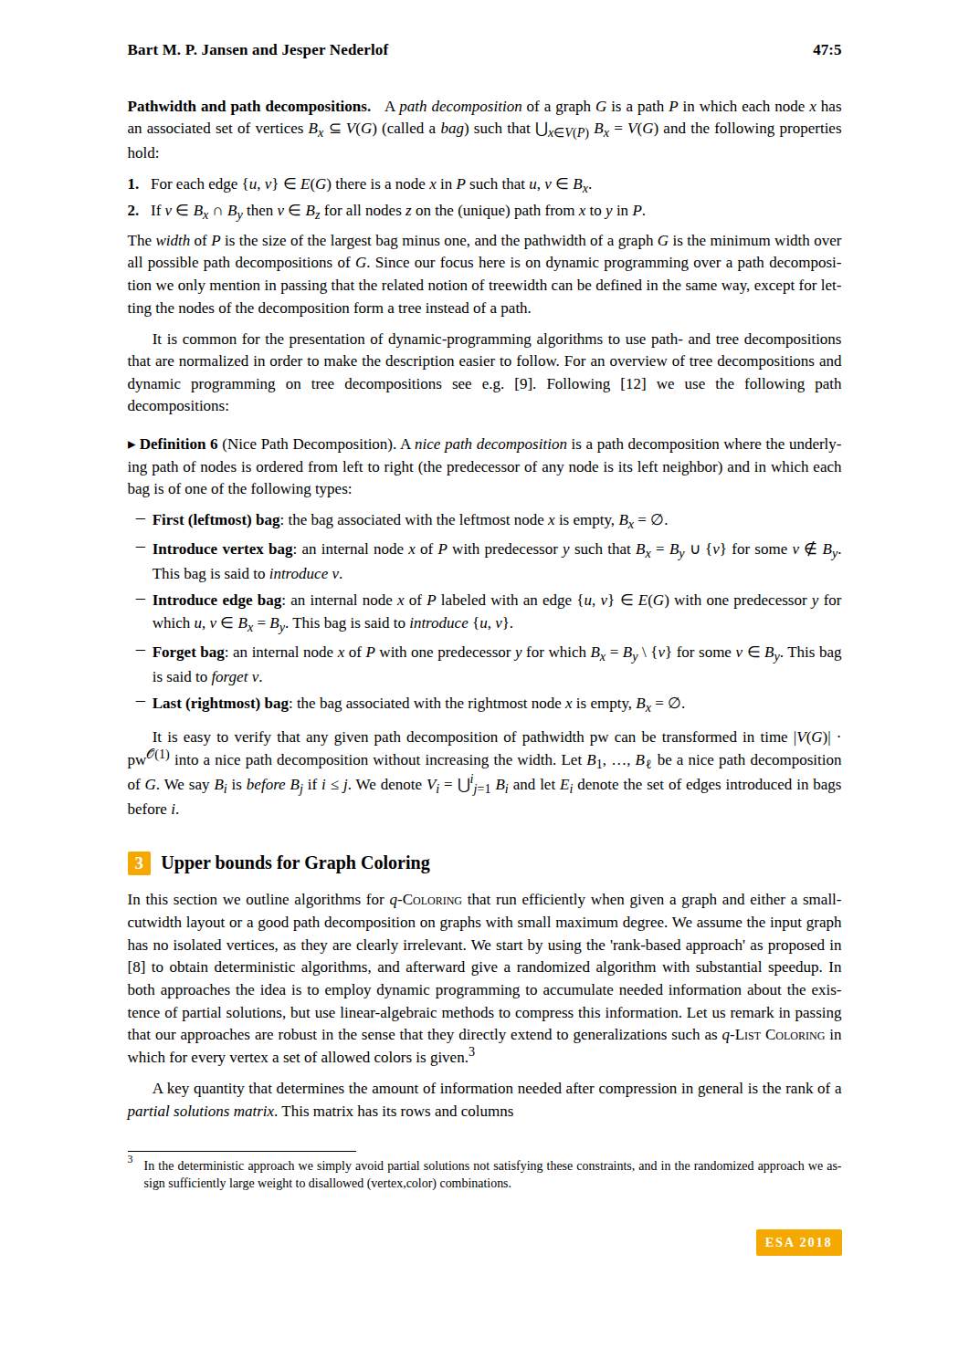Bart M. P. Jansen and Jesper Nederlof 47:5
Pathwidth and path decompositions. A path decomposition of a graph G is a path P in which each node x has an associated set of vertices Bx ⊆ V(G) (called a bag) such that ⋃x∈V(P) Bx = V(G) and the following properties hold:
1. For each edge {u, v} ∈ E(G) there is a node x in P such that u, v ∈ Bx.
2. If v ∈ Bx ∩ By then v ∈ Bz for all nodes z on the (unique) path from x to y in P.
The width of P is the size of the largest bag minus one, and the pathwidth of a graph G is the minimum width over all possible path decompositions of G. Since our focus here is on dynamic programming over a path decomposition we only mention in passing that the related notion of treewidth can be defined in the same way, except for letting the nodes of the decomposition form a tree instead of a path.
It is common for the presentation of dynamic-programming algorithms to use path- and tree decompositions that are normalized in order to make the description easier to follow. For an overview of tree decompositions and dynamic programming on tree decompositions see e.g. [9]. Following [12] we use the following path decompositions:
▸Definition 6 (Nice Path Decomposition). A nice path decomposition is a path decomposition where the underlying path of nodes is ordered from left to right (the predecessor of any node is its left neighbor) and in which each bag is of one of the following types:
First (leftmost) bag: the bag associated with the leftmost node x is empty, Bx = ∅.
Introduce vertex bag: an internal node x of P with predecessor y such that Bx = By ∪ {v} for some v ∉ By. This bag is said to introduce v.
Introduce edge bag: an internal node x of P labeled with an edge {u, v} ∈ E(G) with one predecessor y for which u, v ∈ Bx = By. This bag is said to introduce {u, v}.
Forget bag: an internal node x of P with one predecessor y for which Bx = By \ {v} for some v ∈ By. This bag is said to forget v.
Last (rightmost) bag: the bag associated with the rightmost node x is empty, Bx = ∅.
It is easy to verify that any given path decomposition of pathwidth pw can be transformed in time |V(G)| · pw𝒪(1) into a nice path decomposition without increasing the width. Let B1, …, Bℓ be a nice path decomposition of G. We say Bi is before Bj if i ≤ j. We denote Vi = ⋃ij=1 Bi and let Ei denote the set of edges introduced in bags before i.
3 Upper bounds for Graph Coloring
In this section we outline algorithms for q-Coloring that run efficiently when given a graph and either a small-cutwidth layout or a good path decomposition on graphs with small maximum degree. We assume the input graph has no isolated vertices, as they are clearly irrelevant. We start by using the 'rank-based approach' as proposed in [8] to obtain deterministic algorithms, and afterward give a randomized algorithm with substantial speedup. In both approaches the idea is to employ dynamic programming to accumulate needed information about the existence of partial solutions, but use linear-algebraic methods to compress this information. Let us remark in passing that our approaches are robust in the sense that they directly extend to generalizations such as q-List Coloring in which for every vertex a set of allowed colors is given.3
A key quantity that determines the amount of information needed after compression in general is the rank of a partial solutions matrix. This matrix has its rows and columns
3In the deterministic approach we simply avoid partial solutions not satisfying these constraints, and in the randomized approach we assign sufficiently large weight to disallowed (vertex,color) combinations.
ESA 2018